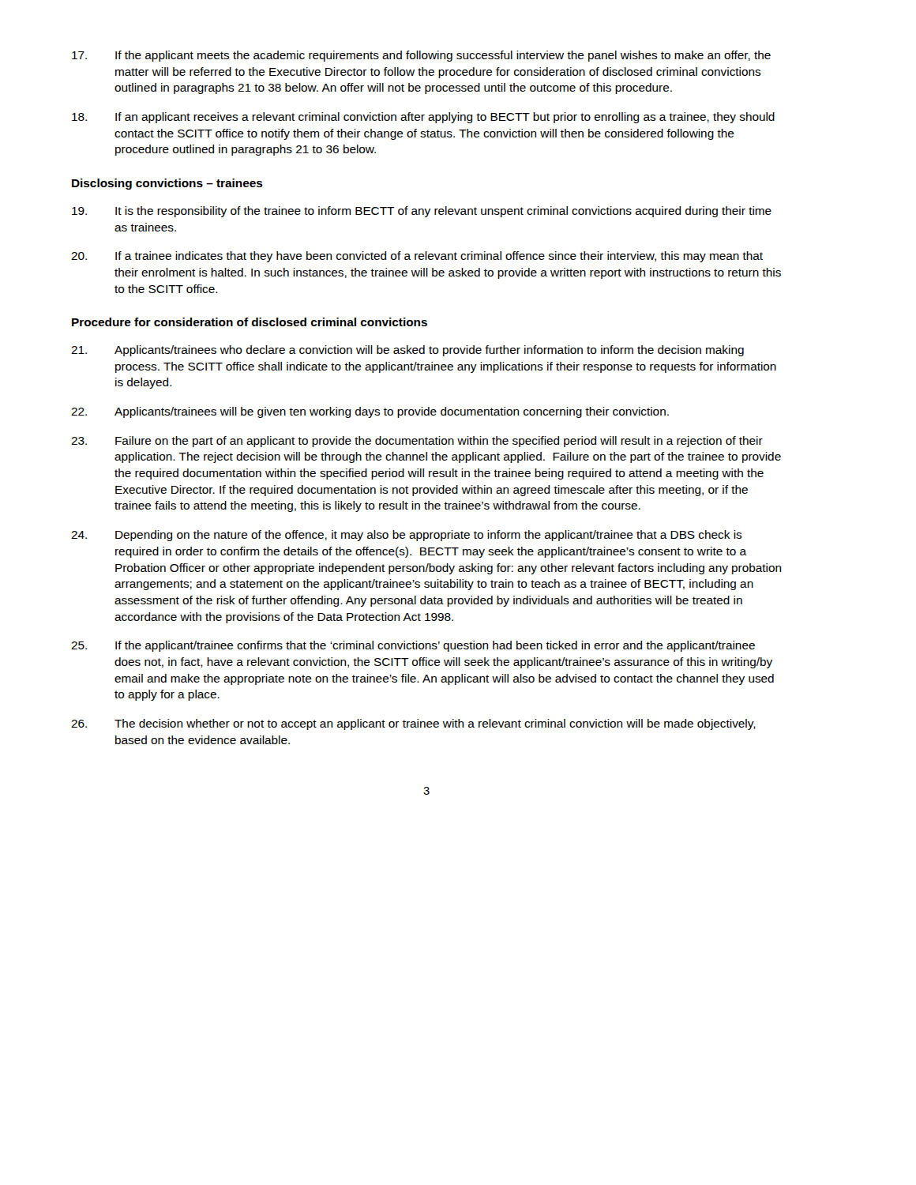17. If the applicant meets the academic requirements and following successful interview the panel wishes to make an offer, the matter will be referred to the Executive Director to follow the procedure for consideration of disclosed criminal convictions outlined in paragraphs 21 to 38 below. An offer will not be processed until the outcome of this procedure.
18. If an applicant receives a relevant criminal conviction after applying to BECTT but prior to enrolling as a trainee, they should contact the SCITT office to notify them of their change of status. The conviction will then be considered following the procedure outlined in paragraphs 21 to 36 below.
Disclosing convictions – trainees
19. It is the responsibility of the trainee to inform BECTT of any relevant unspent criminal convictions acquired during their time as trainees.
20. If a trainee indicates that they have been convicted of a relevant criminal offence since their interview, this may mean that their enrolment is halted. In such instances, the trainee will be asked to provide a written report with instructions to return this to the SCITT office.
Procedure for consideration of disclosed criminal convictions
21. Applicants/trainees who declare a conviction will be asked to provide further information to inform the decision making process. The SCITT office shall indicate to the applicant/trainee any implications if their response to requests for information is delayed.
22. Applicants/trainees will be given ten working days to provide documentation concerning their conviction.
23. Failure on the part of an applicant to provide the documentation within the specified period will result in a rejection of their application. The reject decision will be through the channel the applicant applied. Failure on the part of the trainee to provide the required documentation within the specified period will result in the trainee being required to attend a meeting with the Executive Director. If the required documentation is not provided within an agreed timescale after this meeting, or if the trainee fails to attend the meeting, this is likely to result in the trainee’s withdrawal from the course.
24. Depending on the nature of the offence, it may also be appropriate to inform the applicant/trainee that a DBS check is required in order to confirm the details of the offence(s). BECTT may seek the applicant/trainee’s consent to write to a Probation Officer or other appropriate independent person/body asking for: any other relevant factors including any probation arrangements; and a statement on the applicant/trainee’s suitability to train to teach as a trainee of BECTT, including an assessment of the risk of further offending. Any personal data provided by individuals and authorities will be treated in accordance with the provisions of the Data Protection Act 1998.
25. If the applicant/trainee confirms that the ‘criminal convictions’ question had been ticked in error and the applicant/trainee does not, in fact, have a relevant conviction, the SCITT office will seek the applicant/trainee’s assurance of this in writing/by email and make the appropriate note on the trainee’s file. An applicant will also be advised to contact the channel they used to apply for a place.
26. The decision whether or not to accept an applicant or trainee with a relevant criminal conviction will be made objectively, based on the evidence available.
3